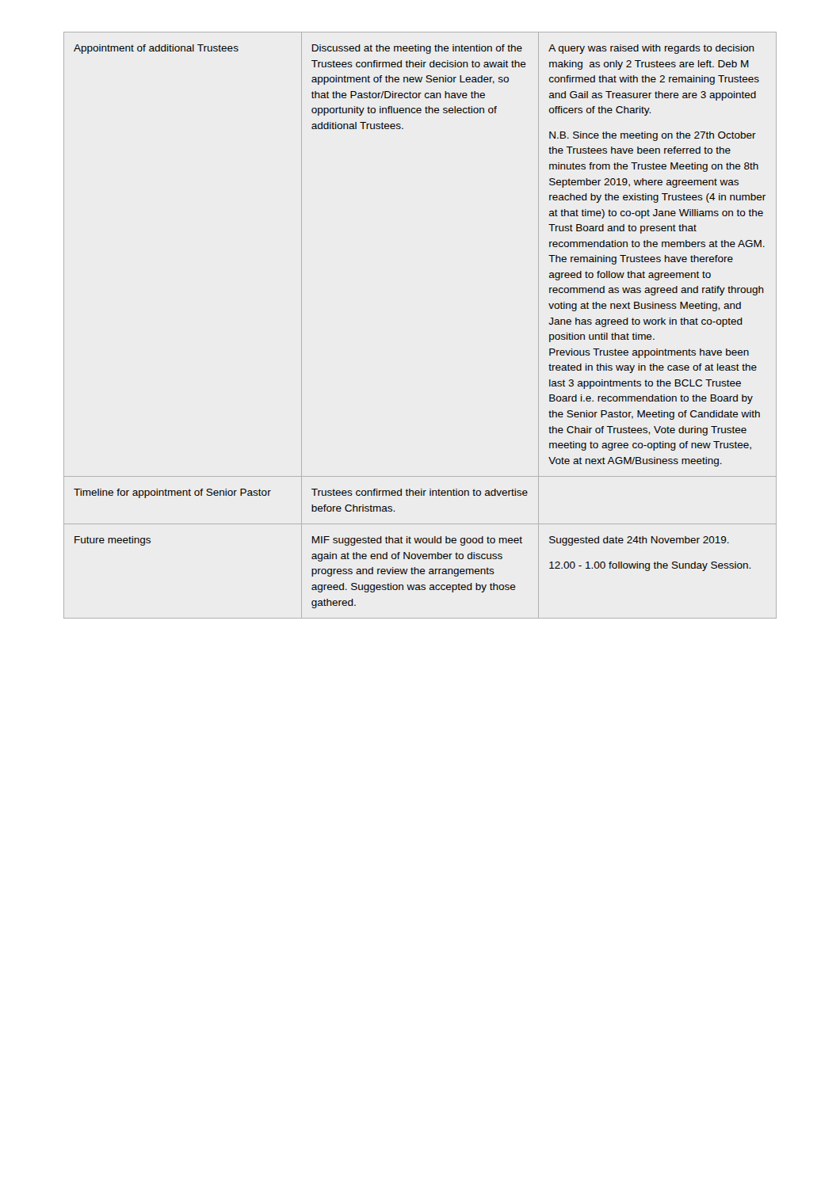| Appointment of additional Trustees | Discussed at the meeting the intention of the Trustees confirmed their decision to await the appointment of the new Senior Leader, so that the Pastor/Director can have the opportunity to influence the selection of additional Trustees. | A query was raised with regards to decision making as only 2 Trustees are left. Deb M confirmed that with the 2 remaining Trustees and Gail as Treasurer there are 3 appointed officers of the Charity. N.B. Since the meeting on the 27th October the Trustees have been referred to the minutes from the Trustee Meeting on the 8th September 2019, where agreement was reached by the existing Trustees (4 in number at that time) to co-opt Jane Williams on to the Trust Board and to present that recommendation to the members at the AGM. The remaining Trustees have therefore agreed to follow that agreement to recommend as was agreed and ratify through voting at the next Business Meeting, and Jane has agreed to work in that co-opted position until that time. Previous Trustee appointments have been treated in this way in the case of at least the last 3 appointments to the BCLC Trustee Board i.e. recommendation to the Board by the Senior Pastor, Meeting of Candidate with the Chair of Trustees, Vote during Trustee meeting to agree co-opting of new Trustee, Vote at next AGM/Business meeting. |
| Timeline for appointment of Senior Pastor | Trustees confirmed their intention to advertise before Christmas. | |
| Future meetings | MIF suggested that it would be good to meet again at the end of November to discuss progress and review the arrangements agreed. Suggestion was accepted by those gathered. | Suggested date 24th November 2019. 12.00 - 1.00 following the Sunday Session. |